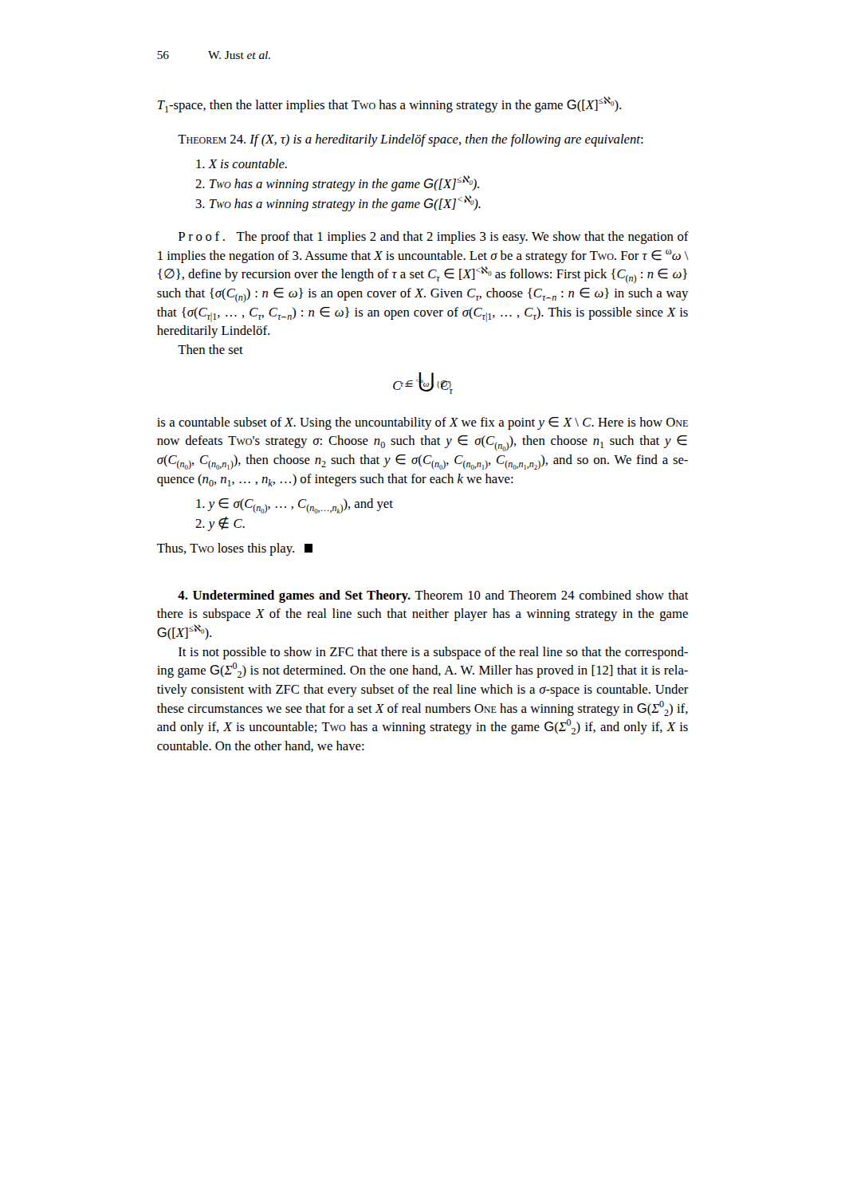56 W. Just et al.
T1-space, then the latter implies that Two has a winning strategy in the game G([X]≤ℵ0).
Theorem 24. If (X, τ) is a hereditarily Lindelöf space, then the following are equivalent:
1. X is countable.
2. Two has a winning strategy in the game G([X]≤ℵ0).
3. Two has a winning strategy in the game G([X]<ℵ0).
Proof. The proof that 1 implies 2 and that 2 implies 3 is easy. We show that the negation of 1 implies the negation of 3. Assume that X is uncountable. Let σ be a strategy for Two. For τ ∈ ωω \ {∅}, define by recursion over the length of τ a set Cτ ∈ [X]<ℵ0 as follows: First pick {C(n) : n ∈ ω} such that {σ(C(n)) : n ∈ ω} is an open cover of X. Given Cτ, choose {Cτ⌢n : n ∈ ω} in such a way that {σ(Cτ|1, … , Cτ, Cτ⌢n) : n ∈ ω} is an open cover of σ(Cτ|1, … , Cτ). This is possible since X is hereditarily Lindelöf.
Then the set
C = ⋃τ ∈ <ωω \ {∅} Cτ
is a countable subset of X. Using the uncountability of X we fix a point y ∈ X \ C. Here is how One now defeats Two's strategy σ: Choose n0 such that y ∈ σ(C(n0)), then choose n1 such that y ∈ σ(C(n0), C(n0,n1)), then choose n2 such that y ∈ σ(C(n0), C(n0,n1), C(n0,n1,n2)), and so on. We find a sequence (n0, n1, … , nk, …) of integers such that for each k we have:
1. y ∈ σ(C(n0), … , C(n0,…,nk)), and yet
2. y ∉ C.
Thus, Two loses this play.
4. Undetermined games and Set Theory. Theorem 10 and Theorem 24 combined show that there is subspace X of the real line such that neither player has a winning strategy in the game G([X]≤ℵ0).
It is not possible to show in ZFC that there is a subspace of the real line so that the corresponding game G(Σ02) is not determined. On the one hand, A. W. Miller has proved in [12] that it is relatively consistent with ZFC that every subset of the real line which is a σ-space is countable. Under these circumstances we see that for a set X of real numbers One has a winning strategy in G(Σ02) if, and only if, X is uncountable; Two has a winning strategy in the game G(Σ02) if, and only if, X is countable. On the other hand, we have: